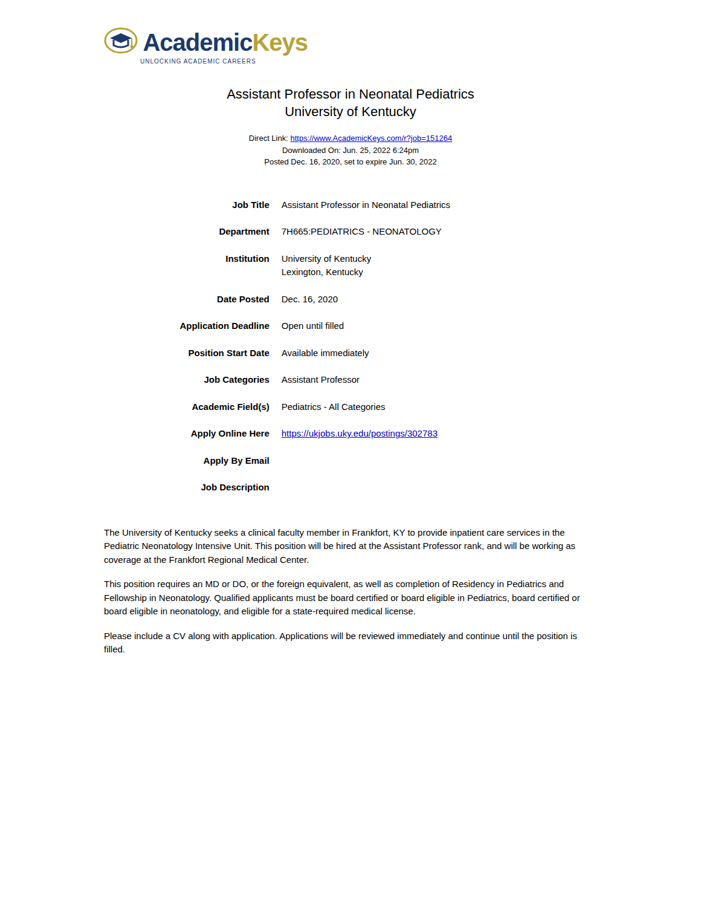Academic Keys
UNLOCKING ACADEMIC CAREERS
Assistant Professor in Neonatal Pediatrics
University of Kentucky
Direct Link: https://www.AcademicKeys.com/r?job=151264
Downloaded On: Jun. 25, 2022 6:24pm
Posted Dec. 16, 2020, set to expire Jun. 30, 2022
| Job Title | Assistant Professor in Neonatal Pediatrics |
| Department | 7H665:PEDIATRICS - NEONATOLOGY |
| Institution | University of Kentucky Lexington, Kentucky |
| Date Posted | Dec. 16, 2020 |
| Application Deadline | Open until filled |
| Position Start Date | Available immediately |
| Job Categories | Assistant Professor |
| Academic Field(s) | Pediatrics - All Categories |
| Apply Online Here | https://ukjobs.uky.edu/postings/302783 |
| Apply By Email | |
| Job Description | |
The University of Kentucky seeks a clinical faculty member in Frankfort, KY to provide inpatient care services in the Pediatric Neonatology Intensive Unit. This position will be hired at the Assistant Professor rank, and will be working as coverage at the Frankfort Regional Medical Center.
This position requires an MD or DO, or the foreign equivalent, as well as completion of Residency in Pediatrics and Fellowship in Neonatology. Qualified applicants must be board certified or board eligible in Pediatrics, board certified or board eligible in neonatology, and eligible for a state-required medical license.
Please include a CV along with application. Applications will be reviewed immediately and continue until the position is filled.